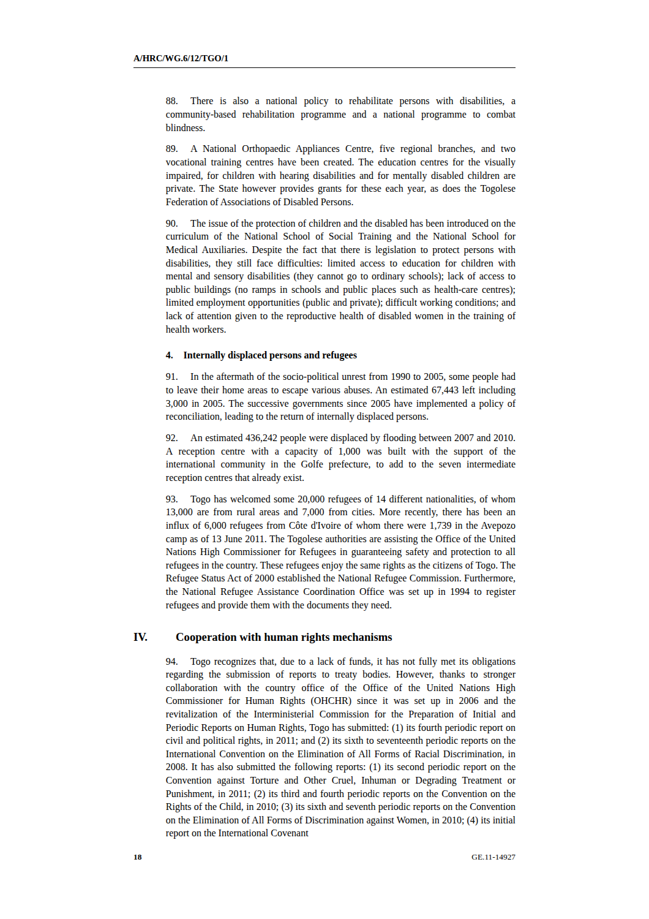A/HRC/WG.6/12/TGO/1
88. There is also a national policy to rehabilitate persons with disabilities, a community-based rehabilitation programme and a national programme to combat blindness.
89. A National Orthopaedic Appliances Centre, five regional branches, and two vocational training centres have been created. The education centres for the visually impaired, for children with hearing disabilities and for mentally disabled children are private. The State however provides grants for these each year, as does the Togolese Federation of Associations of Disabled Persons.
90. The issue of the protection of children and the disabled has been introduced on the curriculum of the National School of Social Training and the National School for Medical Auxiliaries. Despite the fact that there is legislation to protect persons with disabilities, they still face difficulties: limited access to education for children with mental and sensory disabilities (they cannot go to ordinary schools); lack of access to public buildings (no ramps in schools and public places such as health-care centres); limited employment opportunities (public and private); difficult working conditions; and lack of attention given to the reproductive health of disabled women in the training of health workers.
4. Internally displaced persons and refugees
91. In the aftermath of the socio-political unrest from 1990 to 2005, some people had to leave their home areas to escape various abuses. An estimated 67,443 left including 3,000 in 2005. The successive governments since 2005 have implemented a policy of reconciliation, leading to the return of internally displaced persons.
92. An estimated 436,242 people were displaced by flooding between 2007 and 2010. A reception centre with a capacity of 1,000 was built with the support of the international community in the Golfe prefecture, to add to the seven intermediate reception centres that already exist.
93. Togo has welcomed some 20,000 refugees of 14 different nationalities, of whom 13,000 are from rural areas and 7,000 from cities. More recently, there has been an influx of 6,000 refugees from Côte d'Ivoire of whom there were 1,739 in the Avepozo camp as of 13 June 2011. The Togolese authorities are assisting the Office of the United Nations High Commissioner for Refugees in guaranteeing safety and protection to all refugees in the country. These refugees enjoy the same rights as the citizens of Togo. The Refugee Status Act of 2000 established the National Refugee Commission. Furthermore, the National Refugee Assistance Coordination Office was set up in 1994 to register refugees and provide them with the documents they need.
IV. Cooperation with human rights mechanisms
94. Togo recognizes that, due to a lack of funds, it has not fully met its obligations regarding the submission of reports to treaty bodies. However, thanks to stronger collaboration with the country office of the Office of the United Nations High Commissioner for Human Rights (OHCHR) since it was set up in 2006 and the revitalization of the Interministerial Commission for the Preparation of Initial and Periodic Reports on Human Rights, Togo has submitted: (1) its fourth periodic report on civil and political rights, in 2011; and (2) its sixth to seventeenth periodic reports on the International Convention on the Elimination of All Forms of Racial Discrimination, in 2008. It has also submitted the following reports: (1) its second periodic report on the Convention against Torture and Other Cruel, Inhuman or Degrading Treatment or Punishment, in 2011; (2) its third and fourth periodic reports on the Convention on the Rights of the Child, in 2010; (3) its sixth and seventh periodic reports on the Convention on the Elimination of All Forms of Discrimination against Women, in 2010; (4) its initial report on the International Covenant
18 GE.11-14927